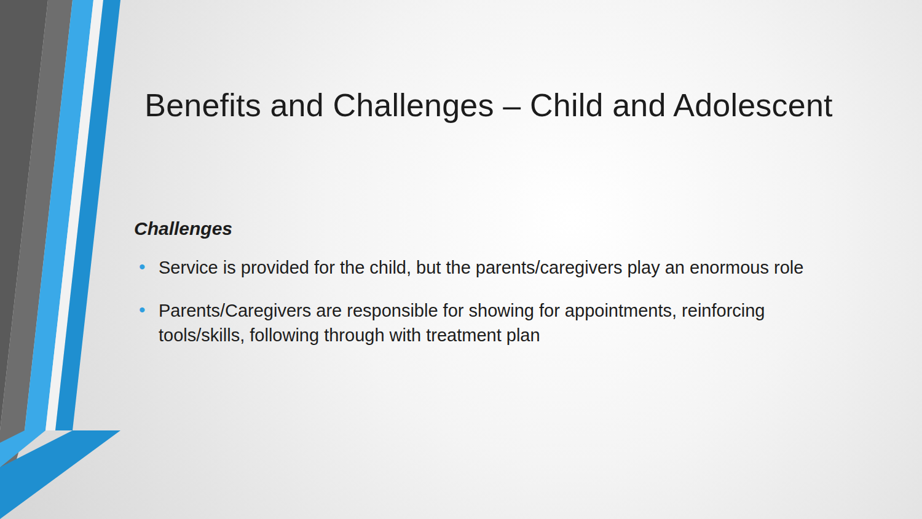Benefits and Challenges – Child and Adolescent
Challenges
Service is provided for the child, but the parents/caregivers play an enormous role
Parents/Caregivers are responsible for showing for appointments, reinforcing tools/skills, following through with treatment plan